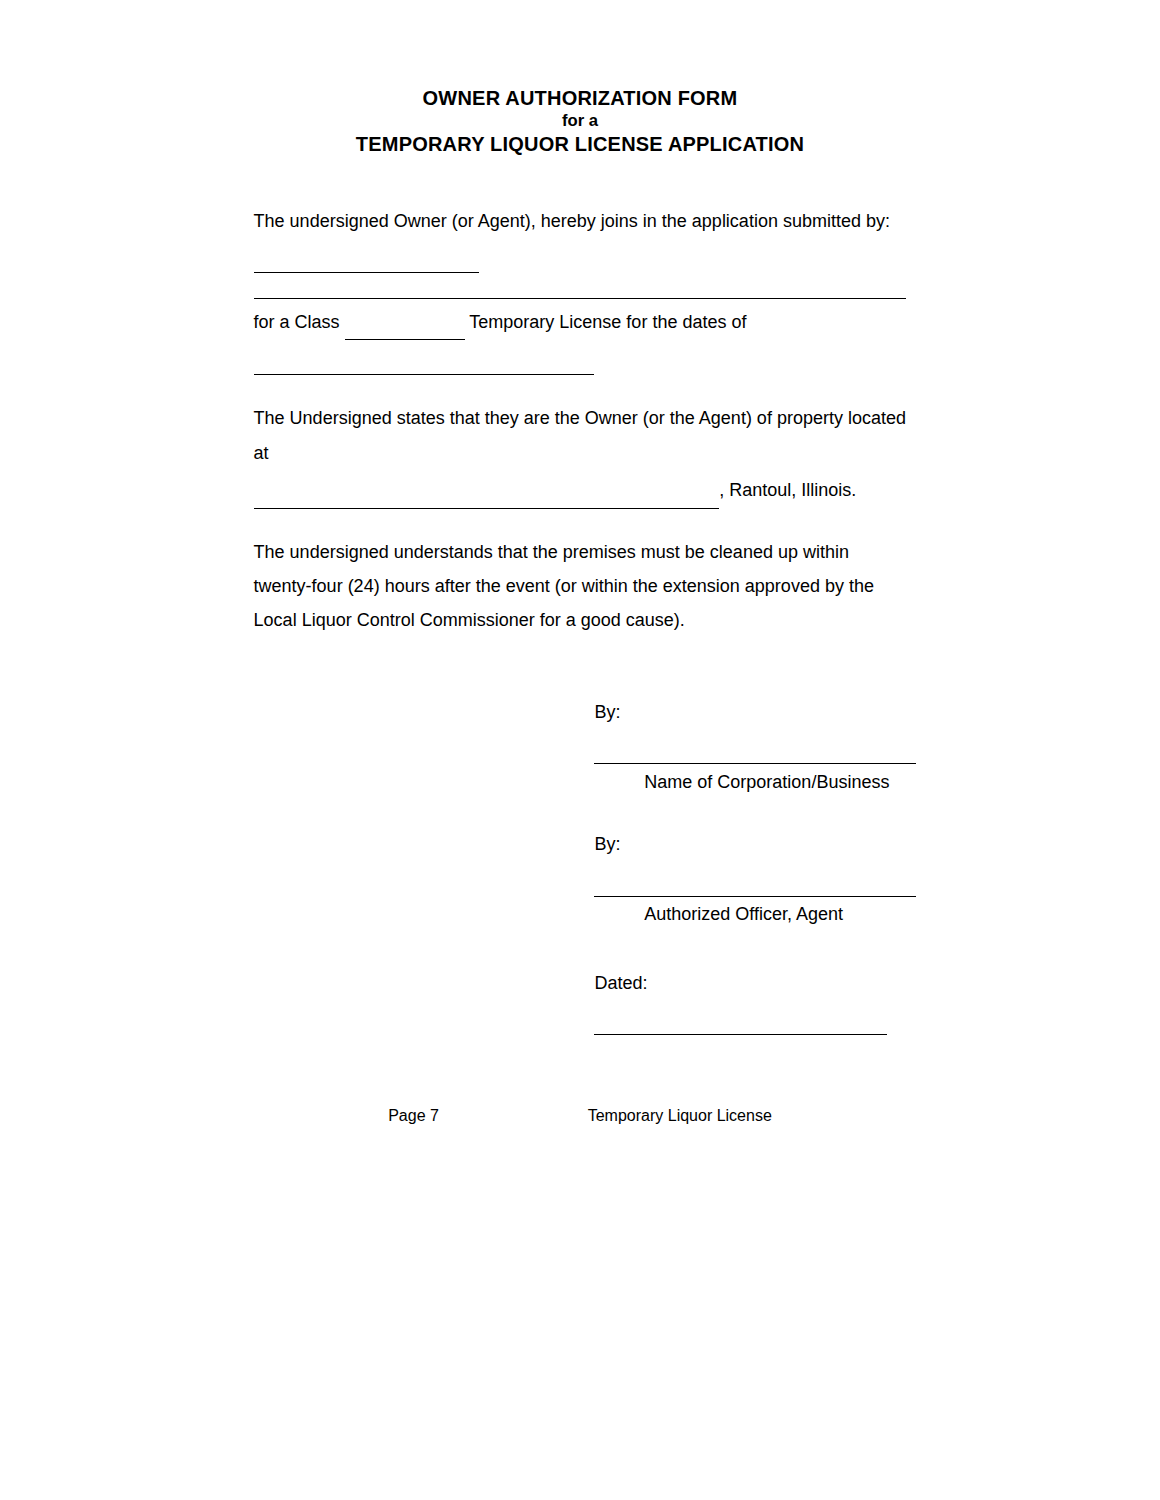OWNER AUTHORIZATION FORM
for a
TEMPORARY LIQUOR LICENSE APPLICATION
The undersigned Owner (or Agent), hereby joins in the application submitted by:
for a Class Temporary License for the dates of
The Undersigned states that they are the Owner (or the Agent) of property located at
, Rantoul, Illinois.
The undersigned understands that the premises must be cleaned up within twenty-four (24) hours after the event (or within the extension approved by the Local Liquor Control Commissioner for a good cause).
By: Name of Corporation/Business
By: Authorized Officer, Agent
Dated:
Page 7 Temporary Liquor License